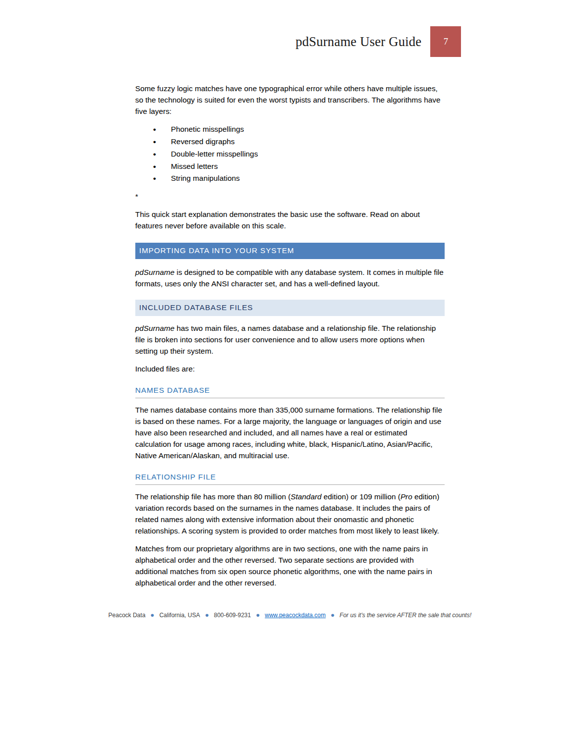pdSurname User Guide
7
Some fuzzy logic matches have one typographical error while others have multiple issues, so the technology is suited for even the worst typists and transcribers. The algorithms have five layers:
Phonetic misspellings
Reversed digraphs
Double-letter misspellings
Missed letters
String manipulations
*
This quick start explanation demonstrates the basic use the software. Read on about features never before available on this scale.
Importing Data into Your System
pdSurname is designed to be compatible with any database system. It comes in multiple file formats, uses only the ANSI character set, and has a well-defined layout.
Included Database Files
pdSurname has two main files, a names database and a relationship file. The relationship file is broken into sections for user convenience and to allow users more options when setting up their system.
Included files are:
Names Database
The names database contains more than 335,000 surname formations. The relationship file is based on these names. For a large majority, the language or languages of origin and use have also been researched and included, and all names have a real or estimated calculation for usage among races, including white, black, Hispanic/Latino, Asian/Pacific, Native American/Alaskan, and multiracial use.
Relationship File
The relationship file has more than 80 million (Standard edition) or 109 million (Pro edition) variation records based on the surnames in the names database. It includes the pairs of related names along with extensive information about their onomastic and phonetic relationships. A scoring system is provided to order matches from most likely to least likely.
Matches from our proprietary algorithms are in two sections, one with the name pairs in alphabetical order and the other reversed. Two separate sections are provided with additional matches from six open source phonetic algorithms, one with the name pairs in alphabetical order and the other reversed.
Peacock Data ● California, USA ● 800-609-9231 ● www.peacockdata.com ● For us it's the service AFTER the sale that counts!